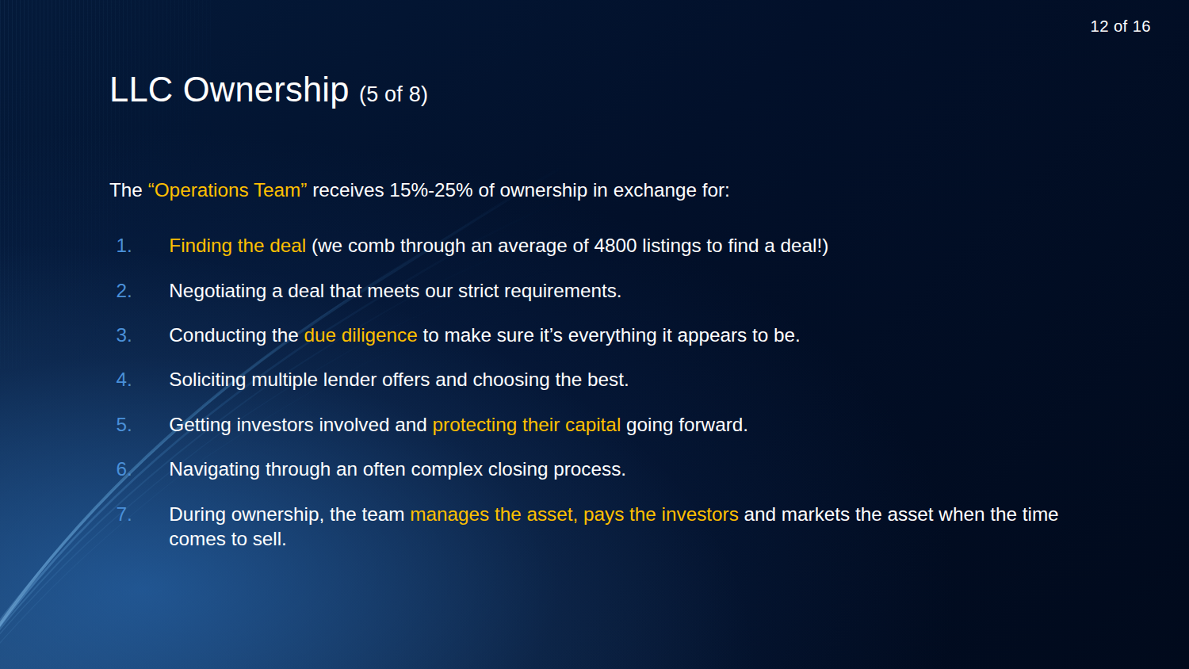12 of 16
LLC Ownership (5 of 8)
The “Operations Team” receives 15%-25% of ownership in exchange for:
Finding the deal (we comb through an average of 4800 listings to find a deal!)
Negotiating a deal that meets our strict requirements.
Conducting the due diligence to make sure it’s everything it appears to be.
Soliciting multiple lender offers and choosing the best.
Getting investors involved and protecting their capital going forward.
Navigating through an often complex closing process.
During ownership, the team manages the asset, pays the investors and markets the asset when the time comes to sell.